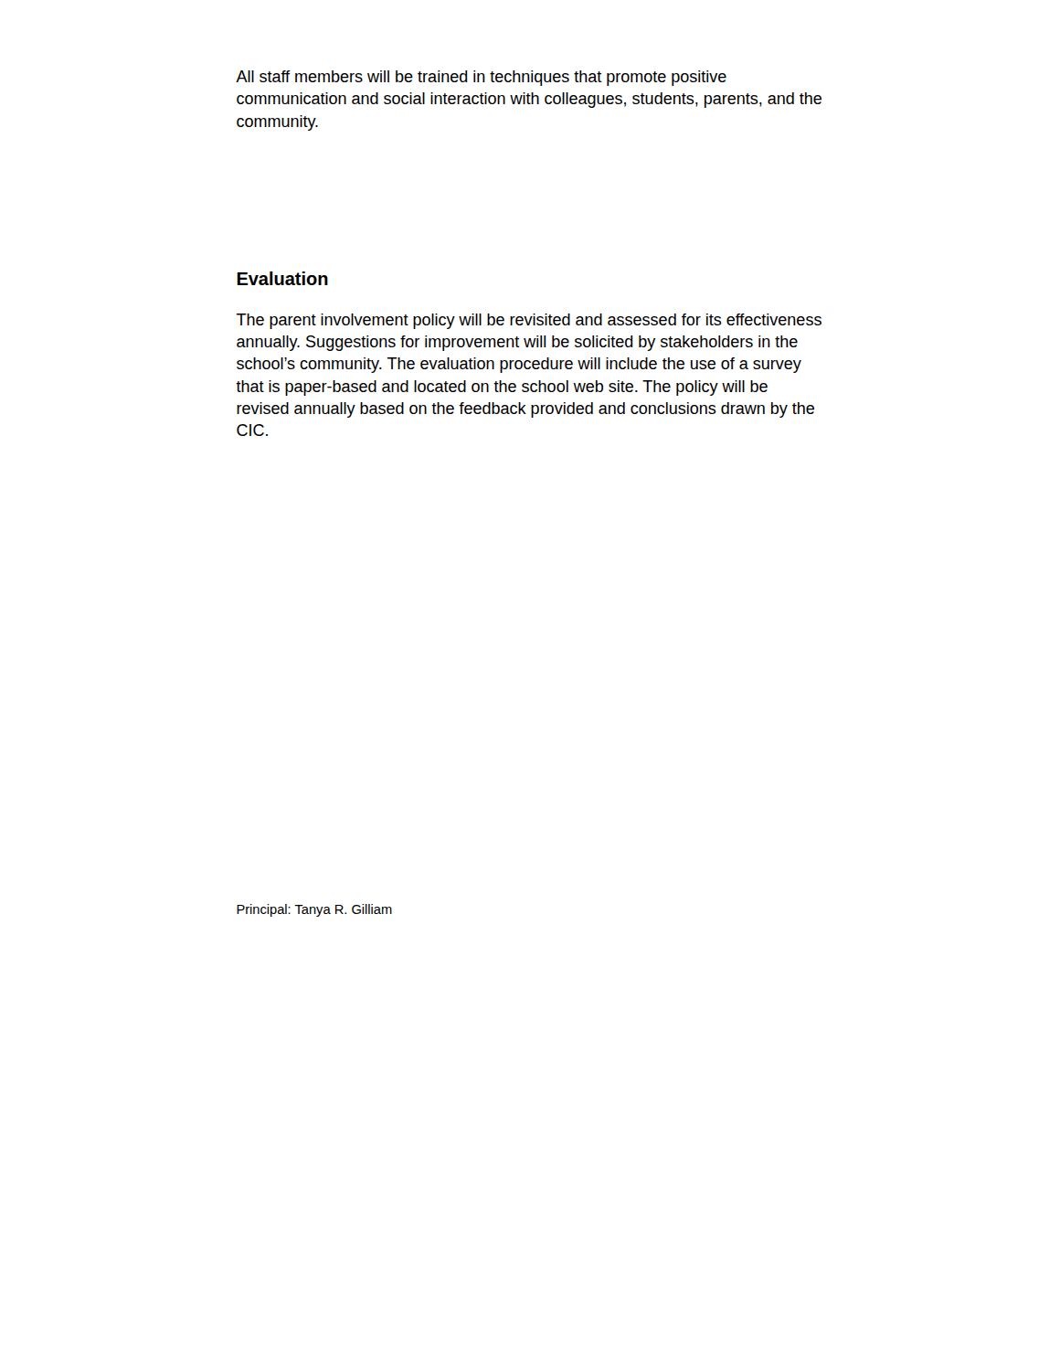All staff members will be trained in techniques that promote positive communication and social interaction with colleagues, students, parents, and the community.
Evaluation
The parent involvement policy will be revisited and assessed for its effectiveness annually. Suggestions for improvement will be solicited by stakeholders in the school’s community. The evaluation procedure will include the use of a survey that is paper-based and located on the school web site. The policy will be revised annually based on the feedback provided and conclusions drawn by the CIC.
Principal: Tanya R. Gilliam